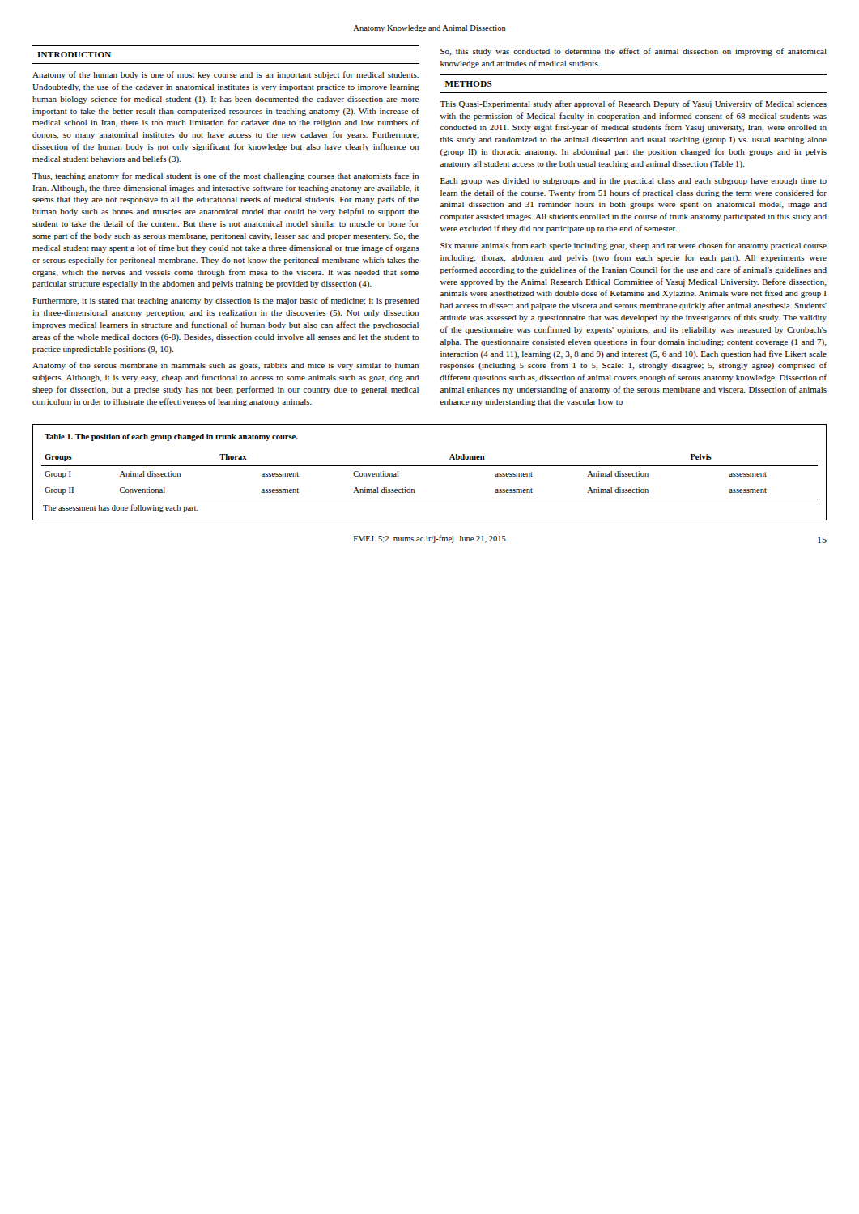Anatomy Knowledge and Animal Dissection
Introduction
Anatomy of the human body is one of most key course and is an important subject for medical students. Undoubtedly, the use of the cadaver in anatomical institutes is very important practice to improve learning human biology science for medical student (1). It has been documented the cadaver dissection are more important to take the better result than computerized resources in teaching anatomy (2). With increase of medical school in Iran, there is too much limitation for cadaver due to the religion and low numbers of donors, so many anatomical institutes do not have access to the new cadaver for years. Furthermore, dissection of the human body is not only significant for knowledge but also have clearly influence on medical student behaviors and beliefs (3).
Thus, teaching anatomy for medical student is one of the most challenging courses that anatomists face in Iran. Although, the three-dimensional images and interactive software for teaching anatomy are available, it seems that they are not responsive to all the educational needs of medical students. For many parts of the human body such as bones and muscles are anatomical model that could be very helpful to support the student to take the detail of the content. But there is not anatomical model similar to muscle or bone for some part of the body such as serous membrane, peritoneal cavity, lesser sac and proper mesentery. So, the medical student may spent a lot of time but they could not take a three dimensional or true image of organs or serous especially for peritoneal membrane. They do not know the peritoneal membrane which takes the organs, which the nerves and vessels come through from mesa to the viscera. It was needed that some particular structure especially in the abdomen and pelvis training be provided by dissection (4).
Furthermore, it is stated that teaching anatomy by dissection is the major basic of medicine; it is presented in three-dimensional anatomy perception, and its realization in the discoveries (5). Not only dissection improves medical learners in structure and functional of human body but also can affect the psychosocial areas of the whole medical doctors (6-8). Besides, dissection could involve all senses and let the student to practice unpredictable positions (9, 10).
Anatomy of the serous membrane in mammals such as goats, rabbits and mice is very similar to human subjects. Although, it is very easy, cheap and functional to access to some animals such as goat, dog and sheep for dissection, but a precise study has not been performed in our country due to general medical curriculum in order to illustrate the effectiveness of learning anatomy animals.
So, this study was conducted to determine the effect of animal dissection on improving of anatomical knowledge and attitudes of medical students.
Methods
This Quasi-Experimental study after approval of Research Deputy of Yasuj University of Medical sciences with the permission of Medical faculty in cooperation and informed consent of 68 medical students was conducted in 2011. Sixty eight first-year of medical students from Yasuj university, Iran, were enrolled in this study and randomized to the animal dissection and usual teaching (group I) vs. usual teaching alone (group II) in thoracic anatomy. In abdominal part the position changed for both groups and in pelvis anatomy all student access to the both usual teaching and animal dissection (Table 1).
Each group was divided to subgroups and in the practical class and each subgroup have enough time to learn the detail of the course. Twenty from 51 hours of practical class during the term were considered for animal dissection and 31 reminder hours in both groups were spent on anatomical model, image and computer assisted images. All students enrolled in the course of trunk anatomy participated in this study and were excluded if they did not participate up to the end of semester.
Six mature animals from each specie including goat, sheep and rat were chosen for anatomy practical course including; thorax, abdomen and pelvis (two from each specie for each part). All experiments were performed according to the guidelines of the Iranian Council for the use and care of animal's guidelines and were approved by the Animal Research Ethical Committee of Yasuj Medical University. Before dissection, animals were anesthetized with double dose of Ketamine and Xylazine. Animals were not fixed and group I had access to dissect and palpate the viscera and serous membrane quickly after animal anesthesia. Students' attitude was assessed by a questionnaire that was developed by the investigators of this study. The validity of the questionnaire was confirmed by experts' opinions, and its reliability was measured by Cronbach's alpha. The questionnaire consisted eleven questions in four domain including; content coverage (1 and 7), interaction (4 and 11), learning (2, 3, 8 and 9) and interest (5, 6 and 10). Each question had five Likert scale responses (including 5 score from 1 to 5, Scale: 1, strongly disagree; 5, strongly agree) comprised of different questions such as, dissection of animal covers enough of serous anatomy knowledge. Dissection of animal enhances my understanding of anatomy of the serous membrane and viscera. Dissection of animals enhance my understanding that the vascular how to
Table 1. The position of each group changed in trunk anatomy course.
| Groups | Thorax | Abdomen | Pelvis |
| --- | --- | --- | --- |
| Group I | Animal dissection | assessment | Conventional | assessment | Animal dissection | assessment |
| Group II | Conventional | assessment | Animal dissection | assessment | Animal dissection | assessment |
The assessment has done following each part.
FMEJ 5;2 mums.ac.ir/j-fmej June 21, 2015 15